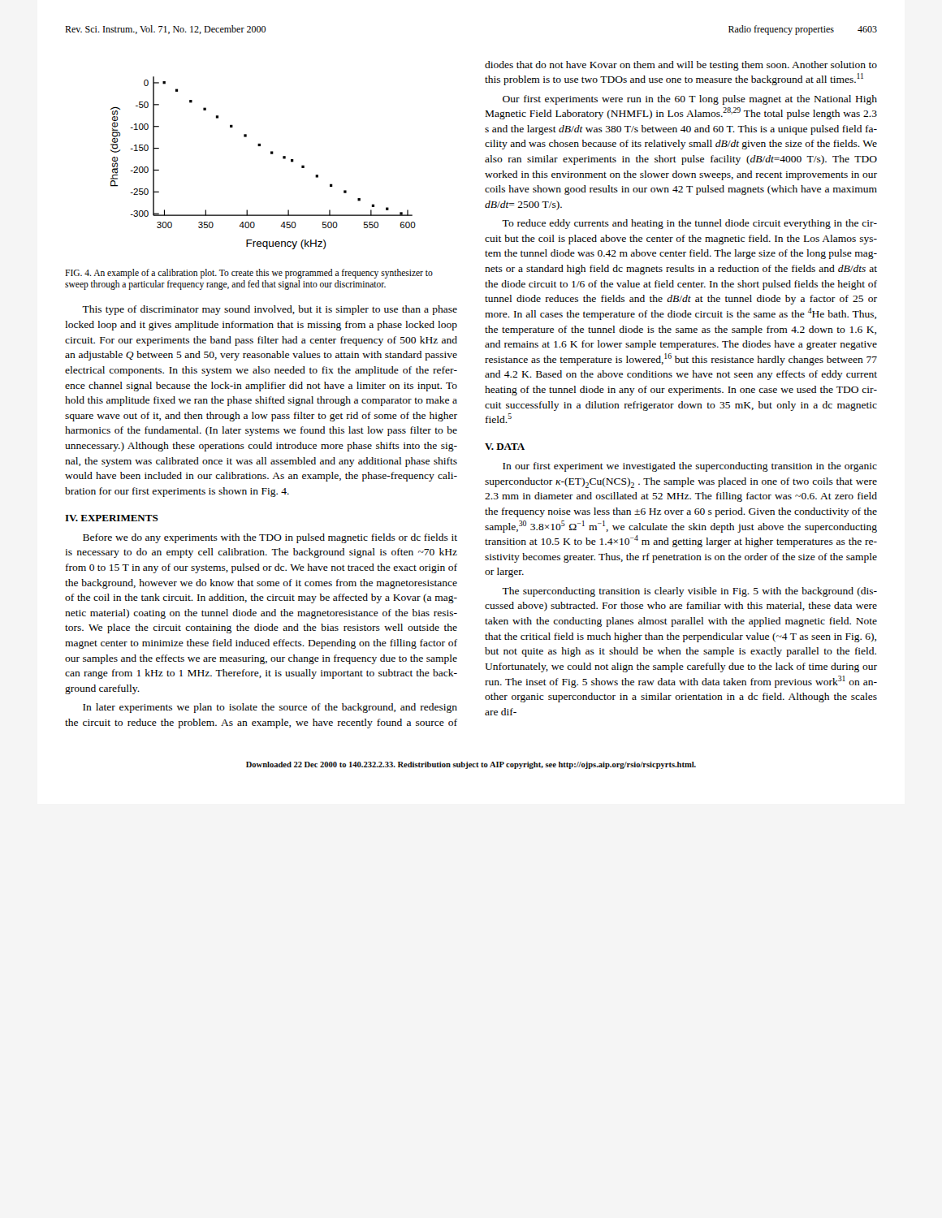Rev. Sci. Instrum., Vol. 71, No. 12, December 2000
Radio frequency properties 4603
0 -50 -100 -150 -200 -250 -300 300 350 400 450 500 550 600 Frequency (kHz) Phase (degrees)
FIG. 4. An example of a calibration plot. To create this we programmed a frequency synthesizer to sweep through a particular frequency range, and fed that signal into our discriminator.
This type of discriminator may sound involved, but it is simpler to use than a phase locked loop and it gives amplitude information that is missing from a phase locked loop circuit. For our experiments the band pass filter had a center frequency of 500 kHz and an adjustable Q between 5 and 50, very reasonable values to attain with standard passive electrical components. In this system we also needed to fix the amplitude of the reference channel signal because the lock-in amplifier did not have a limiter on its input. To hold this amplitude fixed we ran the phase shifted signal through a comparator to make a square wave out of it, and then through a low pass filter to get rid of some of the higher harmonics of the fundamental. (In later systems we found this last low pass filter to be unnecessary.) Although these operations could introduce more phase shifts into the signal, the system was calibrated once it was all assembled and any additional phase shifts would have been included in our calibrations. As an example, the phase-frequency calibration for our first experiments is shown in Fig. 4.
IV. EXPERIMENTS
Before we do any experiments with the TDO in pulsed magnetic fields or dc fields it is necessary to do an empty cell calibration. The background signal is often ~70 kHz from 0 to 15 T in any of our systems, pulsed or dc. We have not traced the exact origin of the background, however we do know that some of it comes from the magnetoresistance of the coil in the tank circuit. In addition, the circuit may be affected by a Kovar (a magnetic material) coating on the tunnel diode and the magnetoresistance of the bias resistors. We place the circuit containing the diode and the bias resistors well outside the magnet center to minimize these field induced effects. Depending on the filling factor of our samples and the effects we are measuring, our change in frequency due to the sample can range from 1 kHz to 1 MHz. Therefore, it is usually important to subtract the background carefully.
In later experiments we plan to isolate the source of the background, and redesign the circuit to reduce the problem. As an example, we have recently found a source of diodes that do not have Kovar on them and will be testing them soon. Another solution to this problem is to use two TDOs and use one to measure the background at all times.11
Our first experiments were run in the 60 T long pulse magnet at the National High Magnetic Field Laboratory (NHMFL) in Los Alamos.28,29 The total pulse length was 2.3 s and the largest dB/dt was 380 T/s between 40 and 60 T. This is a unique pulsed field facility and was chosen because of its relatively small dB/dt given the size of the fields. We also ran similar experiments in the short pulse facility (dB/dt=4000 T/s). The TDO worked in this environment on the slower down sweeps, and recent improvements in our coils have shown good results in our own 42 T pulsed magnets (which have a maximum dB/dt= 2500 T/s).
To reduce eddy currents and heating in the tunnel diode circuit everything in the circuit but the coil is placed above the center of the magnetic field. In the Los Alamos system the tunnel diode was 0.42 m above center field. The large size of the long pulse magnets or a standard high field dc magnets results in a reduction of the fields and dB/dts at the diode circuit to 1/6 of the value at field center. In the short pulsed fields the height of tunnel diode reduces the fields and the dB/dt at the tunnel diode by a factor of 25 or more. In all cases the temperature of the diode circuit is the same as the 4He bath. Thus, the temperature of the tunnel diode is the same as the sample from 4.2 down to 1.6 K, and remains at 1.6 K for lower sample temperatures. The diodes have a greater negative resistance as the temperature is lowered,16 but this resistance hardly changes between 77 and 4.2 K. Based on the above conditions we have not seen any effects of eddy current heating of the tunnel diode in any of our experiments. In one case we used the TDO circuit successfully in a dilution refrigerator down to 35 mK, but only in a dc magnetic field.5
V. DATA
In our first experiment we investigated the superconducting transition in the organic superconductor κ-(ET)2Cu(NCS)2 . The sample was placed in one of two coils that were 2.3 mm in diameter and oscillated at 52 MHz. The filling factor was ~0.6. At zero field the frequency noise was less than ±6 Hz over a 60 s period. Given the conductivity of the sample,30 3.8×105 Ω−1 m−1, we calculate the skin depth just above the superconducting transition at 10.5 K to be 1.4×10−4 m and getting larger at higher temperatures as the resistivity becomes greater. Thus, the rf penetration is on the order of the size of the sample or larger.
The superconducting transition is clearly visible in Fig. 5 with the background (discussed above) subtracted. For those who are familiar with this material, these data were taken with the conducting planes almost parallel with the applied magnetic field. Note that the critical field is much higher than the perpendicular value (~4 T as seen in Fig. 6), but not quite as high as it should be when the sample is exactly parallel to the field. Unfortunately, we could not align the sample carefully due to the lack of time during our run. The inset of Fig. 5 shows the raw data with data taken from previous work31 on another organic superconductor in a similar orientation in a dc field. Although the scales are dif-
Downloaded 22 Dec 2000 to 140.232.2.33. Redistribution subject to AIP copyright, see http://ojps.aip.org/rsio/rsicpyrts.html.